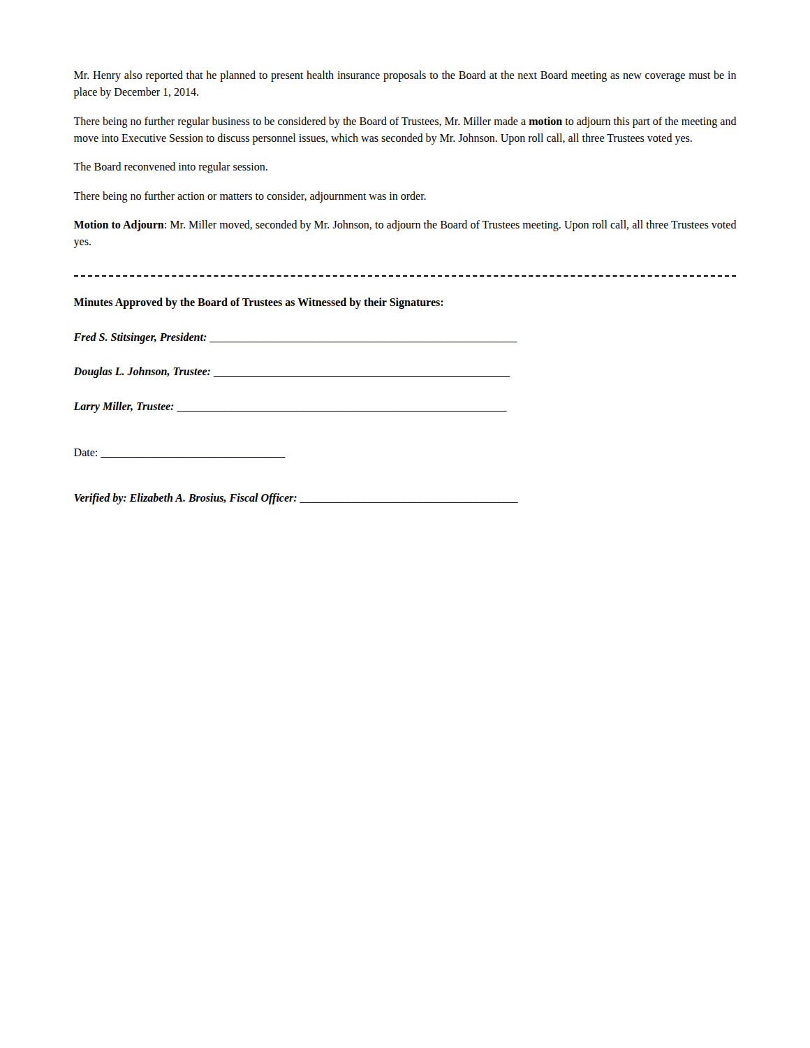Mr. Henry also reported that he planned to present health insurance proposals to the Board at the next Board meeting as new coverage must be in place by December 1, 2014.
There being no further regular business to be considered by the Board of Trustees, Mr. Miller made a motion to adjourn this part of the meeting and move into Executive Session to discuss personnel issues, which was seconded by Mr. Johnson. Upon roll call, all three Trustees voted yes.
The Board reconvened into regular session.
There being no further action or matters to consider, adjournment was in order.
Motion to Adjourn: Mr. Miller moved, seconded by Mr. Johnson, to adjourn the Board of Trustees meeting. Upon roll call, all three Trustees voted yes.
Minutes Approved by the Board of Trustees as Witnessed by their Signatures:
Fred S. Stitsinger, President: _______________________________________________________
Douglas L. Johnson, Trustee: _____________________________________________________
Larry Miller, Trustee: ___________________________________________________________
Date: _________________________________
Verified by: Elizabeth A. Brosius, Fiscal Officer: _______________________________________